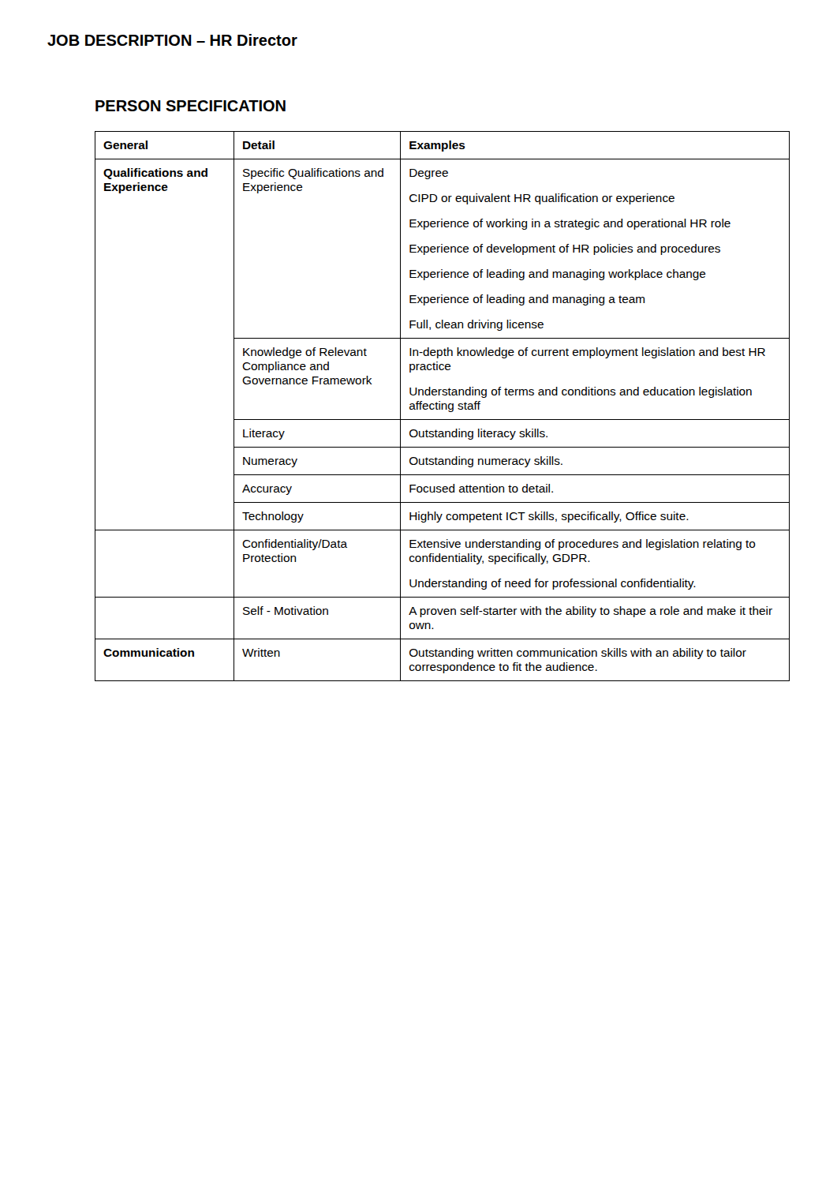JOB DESCRIPTION – HR Director
PERSON SPECIFICATION
| General | Detail | Examples |
| --- | --- | --- |
| Qualifications and Experience | Specific Qualifications and Experience | Degree CIPD or equivalent HR qualification or experience Experience of working in a strategic and operational HR role Experience of development of HR policies and procedures Experience of leading and managing workplace change Experience of leading and managing a team Full, clean driving license |
| Knowledge of Relevant Compliance and Governance Framework | In-depth knowledge of current employment legislation and best HR practice Understanding of terms and conditions and education legislation affecting staff |
| Literacy | Outstanding literacy skills. |
| Numeracy | Outstanding numeracy skills. |
| Accuracy | Focused attention to detail. |
| Technology | Highly competent ICT skills, specifically, Office suite. |
| | Confidentiality/Data Protection | Extensive understanding of procedures and legislation relating to confidentiality, specifically, GDPR. Understanding of need for professional confidentiality. |
| | Self - Motivation | A proven self-starter with the ability to shape a role and make it their own. |
| Communication | Written | Outstanding written communication skills with an ability to tailor correspondence to fit the audience. |